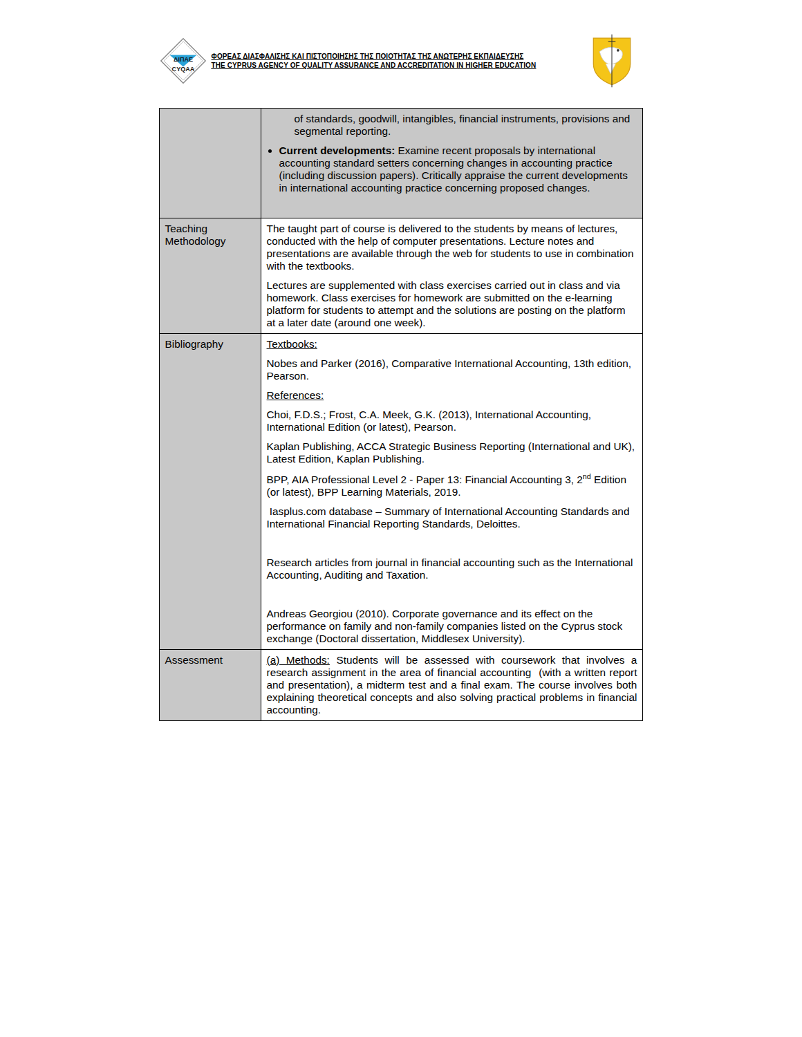ΔΙΠΑΕ CYQAA
ΦΟΡΕΑΣ ΔΙΑΣΦΑΛΙΣΗΣ ΚΑΙ ΠΙΣΤΟΠΟΙΗΣΗΣ ΤΗΣ ΠΟΙΟΤΗΤΑΣ ΤΗΣ ΑΝΩΤΕΡΗΣ ΕΚΠΑΙΔΕΥΣΗΣ
THE CYPRUS AGENCY OF QUALITY ASSURANCE AND ACCREDITATION IN HIGHER EDUCATION
| | of standards, goodwill, intangibles, financial instruments, provisions and segmental reporting. Current developments: Examine recent proposals by international accounting standard setters concerning changes in accounting practice (including discussion papers). Critically appraise the current developments in international accounting practice concerning proposed changes. |
| Teaching Methodology | The taught part of course is delivered to the students by means of lectures, conducted with the help of computer presentations. Lecture notes and presentations are available through the web for students to use in combination with the textbooks. Lectures are supplemented with class exercises carried out in class and via homework. Class exercises for homework are submitted on the e-learning platform for students to attempt and the solutions are posting on the platform at a later date (around one week). |
| Bibliography | Textbooks: Nobes and Parker (2016), Comparative International Accounting, 13th edition, Pearson. References: Choi, F.D.S.; Frost, C.A. Meek, G.K. (2013), International Accounting, International Edition (or latest), Pearson. Kaplan Publishing, ACCA Strategic Business Reporting (International and UK), Latest Edition, Kaplan Publishing. BPP, AIA Professional Level 2 - Paper 13: Financial Accounting 3, 2 nd Edition (or latest), BPP Learning Materials, 2019. Iasplus.com database – Summary of International Accounting Standards and International Financial Reporting Standards, Deloittes. Research articles from journal in financial accounting such as the International Accounting, Auditing and Taxation. Andreas Georgiou (2010). Corporate governance and its effect on the performance on family and non-family companies listed on the Cyprus stock exchange (Doctoral dissertation, Middlesex University). |
| Assessment | (a) Methods: Students will be assessed with coursework that involves a research assignment in the area of financial accounting (with a written report and presentation), a midterm test and a final exam. The course involves both explaining theoretical concepts and also solving practical problems in financial accounting. |